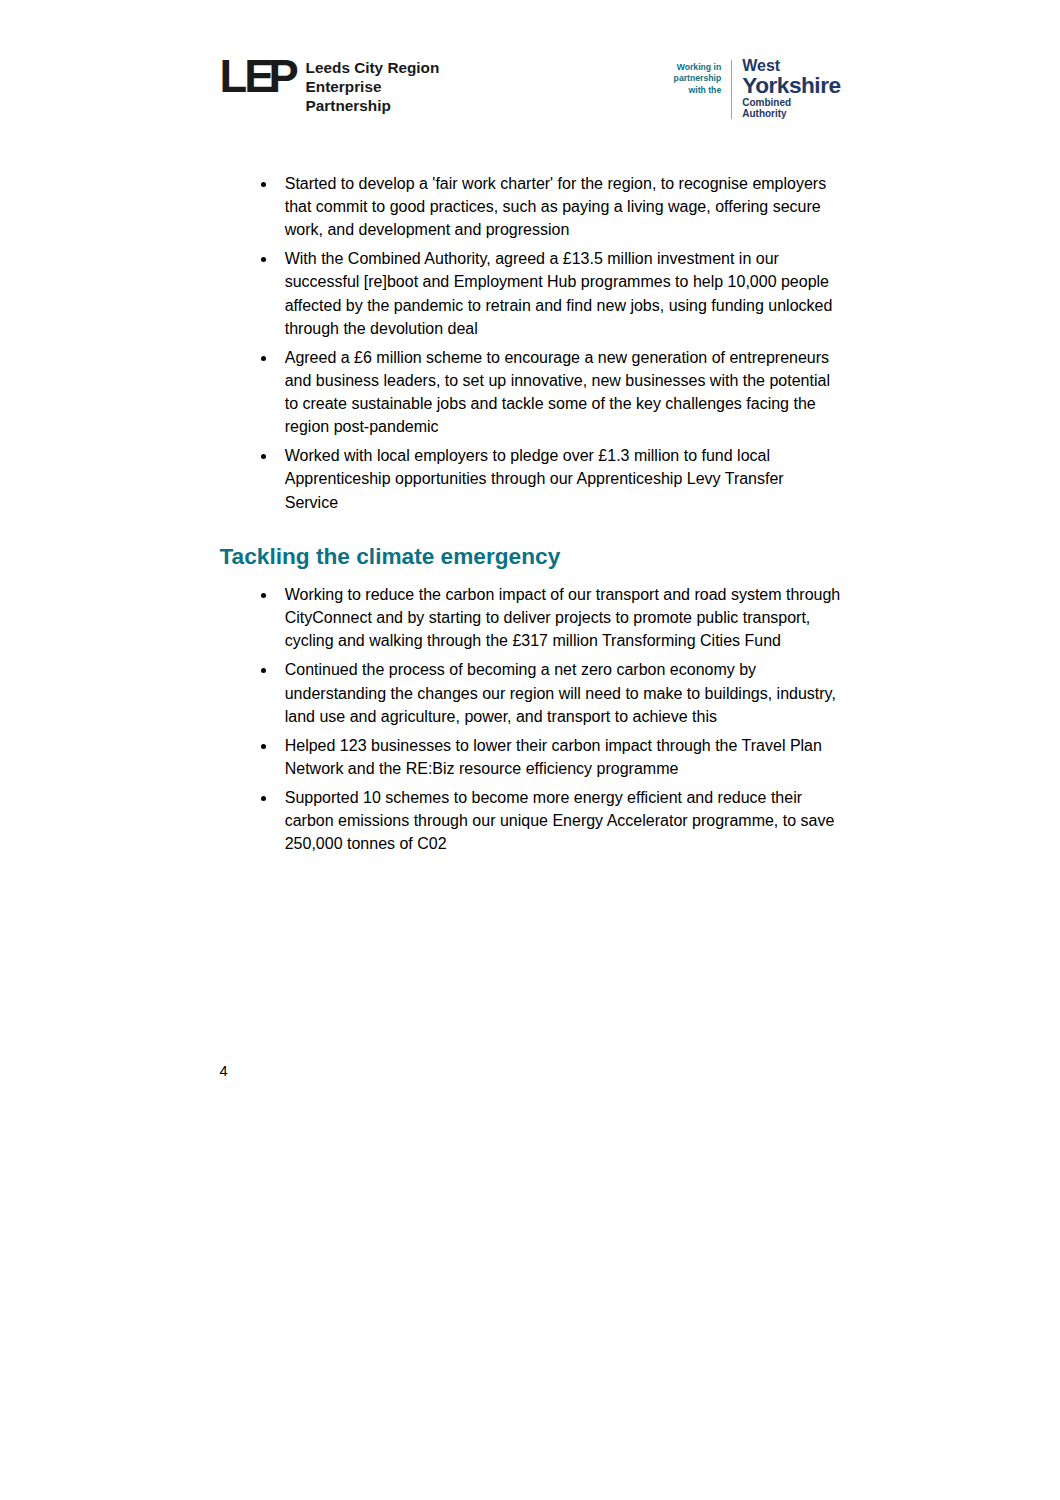LEP
Leeds City Region
Enterprise
Partnership
Working in
partnership
with the
West
Yorkshire
Combined
Authority
Started to develop a 'fair work charter' for the region, to recognise employers that commit to good practices, such as paying a living wage, offering secure work, and development and progression
With the Combined Authority, agreed a £13.5 million investment in our successful [re]boot and Employment Hub programmes to help 10,000 people affected by the pandemic to retrain and find new jobs, using funding unlocked through the devolution deal
Agreed a £6 million scheme to encourage a new generation of entrepreneurs and business leaders, to set up innovative, new businesses with the potential to create sustainable jobs and tackle some of the key challenges facing the region post-pandemic
Worked with local employers to pledge over £1.3 million to fund local Apprenticeship opportunities through our Apprenticeship Levy Transfer Service
Tackling the climate emergency
Working to reduce the carbon impact of our transport and road system through CityConnect and by starting to deliver projects to promote public transport, cycling and walking through the £317 million Transforming Cities Fund
Continued the process of becoming a net zero carbon economy by understanding the changes our region will need to make to buildings, industry, land use and agriculture, power, and transport to achieve this
Helped 123 businesses to lower their carbon impact through the Travel Plan Network and the RE:Biz resource efficiency programme
Supported 10 schemes to become more energy efficient and reduce their carbon emissions through our unique Energy Accelerator programme, to save 250,000 tonnes of C02
4